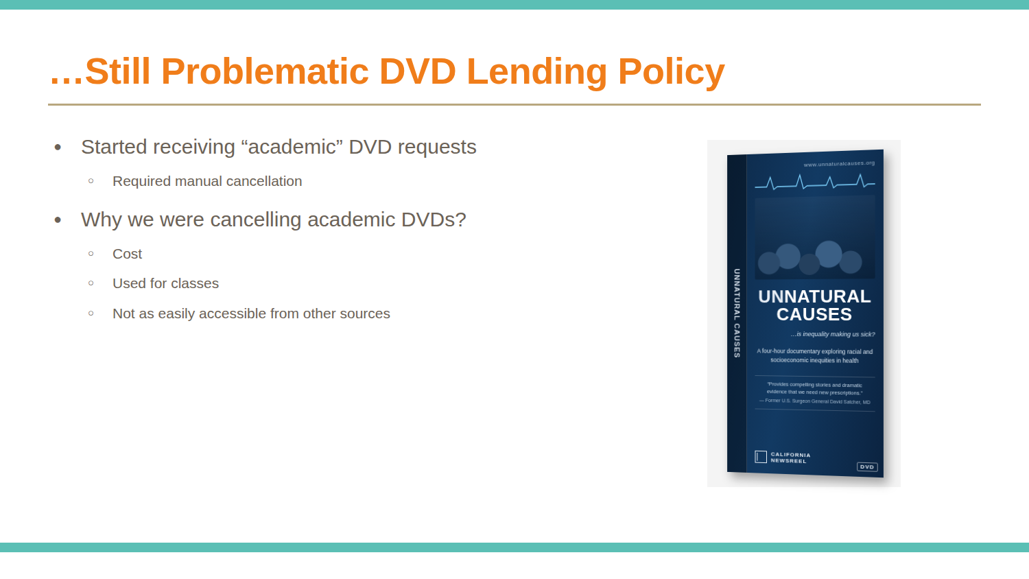…Still Problematic DVD Lending Policy
Started receiving “academic” DVD requests
Required manual cancellation
Why we were cancelling academic DVDs?
Cost
Used for classes
Not as easily accessible from other sources
Unnatural Causes
www.unnaturalcauses.org
UN NATURAL
CAUSES
…is inequality making us sick?
A four-hour documentary exploring racial and socioeconomic inequities in health
“Provides compelling stories and dramatic evidence that we need new prescriptions.” — Former U.S. Surgeon General David Satcher, MD
CALIFORNIA
NEWSREEL
DVD